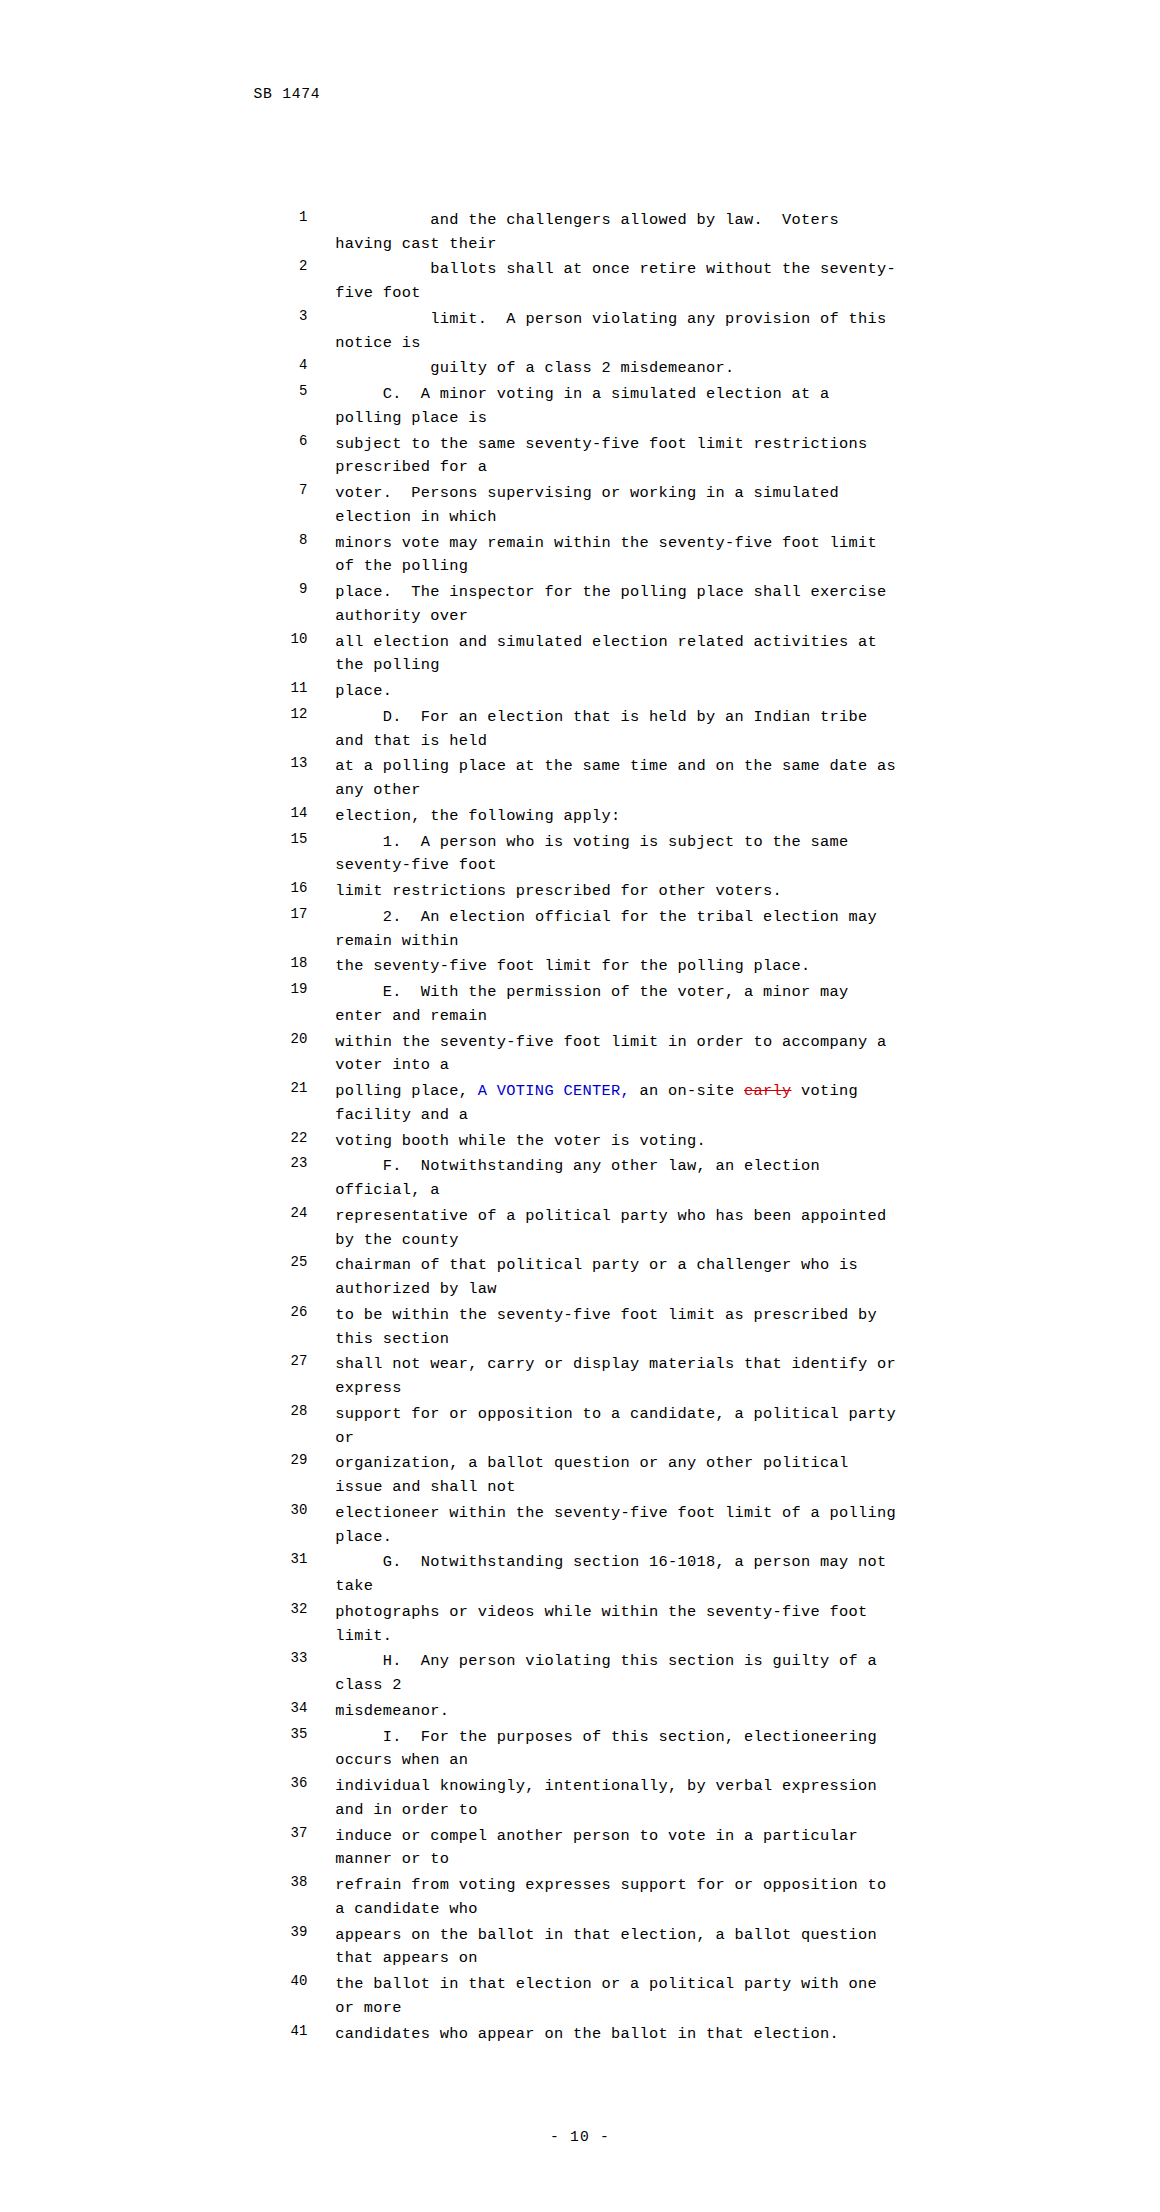SB 1474
| 1 | and the challengers allowed by law. Voters having cast their |
| 2 | ballots shall at once retire without the seventy-five foot |
| 3 | limit. A person violating any provision of this notice is |
| 4 | guilty of a class 2 misdemeanor. |
| 5 | C. A minor voting in a simulated election at a polling place is |
| 6 | subject to the same seventy-five foot limit restrictions prescribed for a |
| 7 | voter. Persons supervising or working in a simulated election in which |
| 8 | minors vote may remain within the seventy-five foot limit of the polling |
| 9 | place. The inspector for the polling place shall exercise authority over |
| 10 | all election and simulated election related activities at the polling |
| 11 | place. |
| 12 | D. For an election that is held by an Indian tribe and that is held |
| 13 | at a polling place at the same time and on the same date as any other |
| 14 | election, the following apply: |
| 15 | 1. A person who is voting is subject to the same seventy-five foot |
| 16 | limit restrictions prescribed for other voters. |
| 17 | 2. An election official for the tribal election may remain within |
| 18 | the seventy-five foot limit for the polling place. |
| 19 | E. With the permission of the voter, a minor may enter and remain |
| 20 | within the seventy-five foot limit in order to accompany a voter into a |
| 21 | polling place, A VOTING CENTER, an on-site early voting facility and a |
| 22 | voting booth while the voter is voting. |
| 23 | F. Notwithstanding any other law, an election official, a |
| 24 | representative of a political party who has been appointed by the county |
| 25 | chairman of that political party or a challenger who is authorized by law |
| 26 | to be within the seventy-five foot limit as prescribed by this section |
| 27 | shall not wear, carry or display materials that identify or express |
| 28 | support for or opposition to a candidate, a political party or |
| 29 | organization, a ballot question or any other political issue and shall not |
| 30 | electioneer within the seventy-five foot limit of a polling place. |
| 31 | G. Notwithstanding section 16-1018, a person may not take |
| 32 | photographs or videos while within the seventy-five foot limit. |
| 33 | H. Any person violating this section is guilty of a class 2 |
| 34 | misdemeanor. |
| 35 | I. For the purposes of this section, electioneering occurs when an |
| 36 | individual knowingly, intentionally, by verbal expression and in order to |
| 37 | induce or compel another person to vote in a particular manner or to |
| 38 | refrain from voting expresses support for or opposition to a candidate who |
| 39 | appears on the ballot in that election, a ballot question that appears on |
| 40 | the ballot in that election or a political party with one or more |
| 41 | candidates who appear on the ballot in that election. |
- 10 -